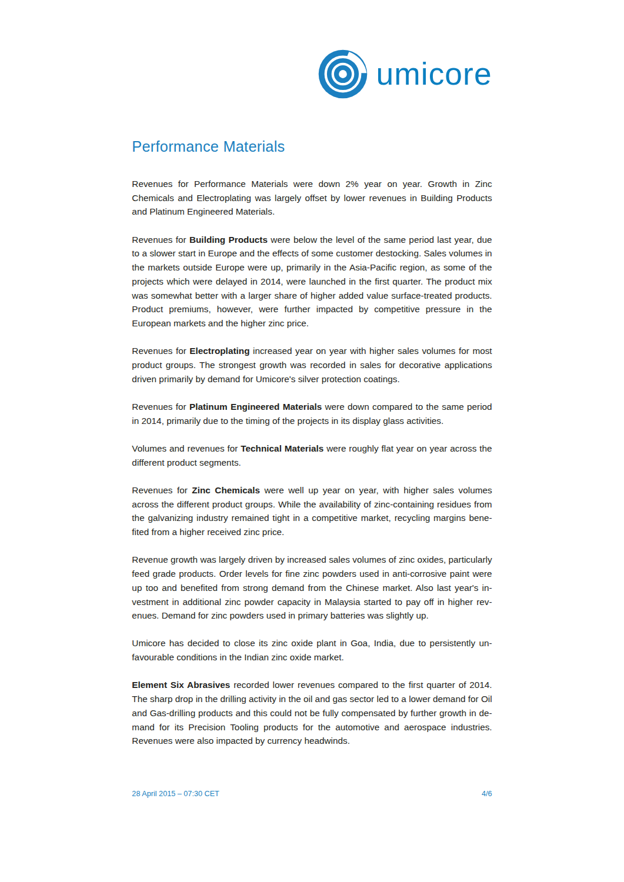umicore
Performance Materials
Revenues for Performance Materials were down 2% year on year. Growth in Zinc Chemicals and Electroplating was largely offset by lower revenues in Building Products and Platinum Engineered Materials.
Revenues for Building Products were below the level of the same period last year, due to a slower start in Europe and the effects of some customer destocking. Sales volumes in the markets outside Europe were up, primarily in the Asia-Pacific region, as some of the projects which were delayed in 2014, were launched in the first quarter. The product mix was somewhat better with a larger share of higher added value surface-treated products. Product premiums, however, were further impacted by competitive pressure in the European markets and the higher zinc price.
Revenues for Electroplating increased year on year with higher sales volumes for most product groups. The strongest growth was recorded in sales for decorative applications driven primarily by demand for Umicore's silver protection coatings.
Revenues for Platinum Engineered Materials were down compared to the same period in 2014, primarily due to the timing of the projects in its display glass activities.
Volumes and revenues for Technical Materials were roughly flat year on year across the different product segments.
Revenues for Zinc Chemicals were well up year on year, with higher sales volumes across the different product groups. While the availability of zinc-containing residues from the galvanizing industry remained tight in a competitive market, recycling margins benefited from a higher received zinc price.
Revenue growth was largely driven by increased sales volumes of zinc oxides, particularly feed grade products. Order levels for fine zinc powders used in anti-corrosive paint were up too and benefited from strong demand from the Chinese market. Also last year's investment in additional zinc powder capacity in Malaysia started to pay off in higher revenues. Demand for zinc powders used in primary batteries was slightly up.
Umicore has decided to close its zinc oxide plant in Goa, India, due to persistently unfavourable conditions in the Indian zinc oxide market.
Element Six Abrasives recorded lower revenues compared to the first quarter of 2014. The sharp drop in the drilling activity in the oil and gas sector led to a lower demand for Oil and Gas-drilling products and this could not be fully compensated by further growth in demand for its Precision Tooling products for the automotive and aerospace industries. Revenues were also impacted by currency headwinds.
28 April 2015 – 07:30 CET 4/6